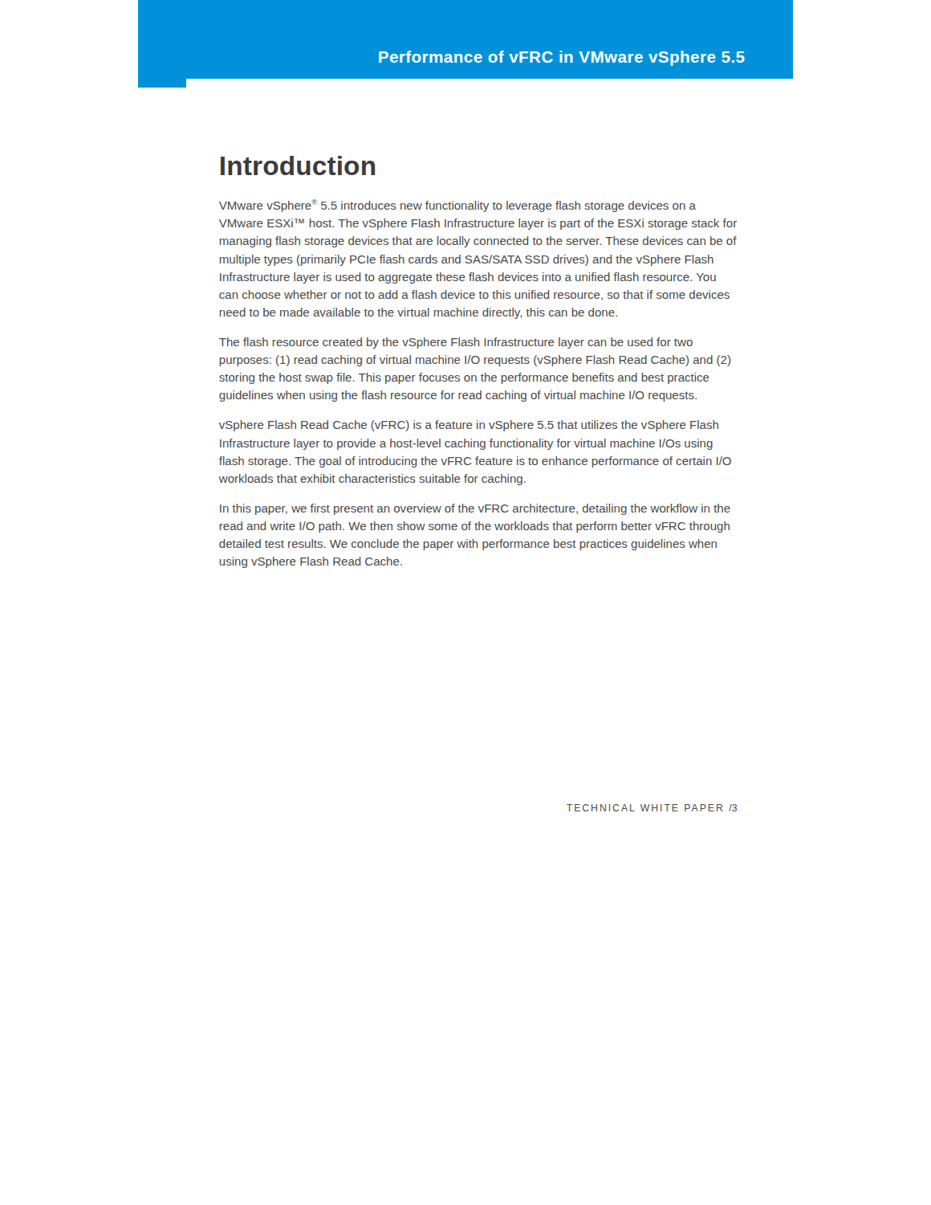Performance of vFRC in VMware vSphere 5.5
Introduction
VMware vSphere® 5.5 introduces new functionality to leverage flash storage devices on a VMware ESXi™ host. The vSphere Flash Infrastructure layer is part of the ESXi storage stack for managing flash storage devices that are locally connected to the server. These devices can be of multiple types (primarily PCIe flash cards and SAS/SATA SSD drives) and the vSphere Flash Infrastructure layer is used to aggregate these flash devices into a unified flash resource. You can choose whether or not to add a flash device to this unified resource, so that if some devices need to be made available to the virtual machine directly, this can be done.
The flash resource created by the vSphere Flash Infrastructure layer can be used for two purposes: (1) read caching of virtual machine I/O requests (vSphere Flash Read Cache) and (2) storing the host swap file. This paper focuses on the performance benefits and best practice guidelines when using the flash resource for read caching of virtual machine I/O requests.
vSphere Flash Read Cache (vFRC) is a feature in vSphere 5.5 that utilizes the vSphere Flash Infrastructure layer to provide a host-level caching functionality for virtual machine I/Os using flash storage. The goal of introducing the vFRC feature is to enhance performance of certain I/O workloads that exhibit characteristics suitable for caching.
In this paper, we first present an overview of the vFRC architecture, detailing the workflow in the read and write I/O path. We then show some of the workloads that perform better vFRC through detailed test results. We conclude the paper with performance best practices guidelines when using vSphere Flash Read Cache.
TECHNICAL WHITE PAPER /3